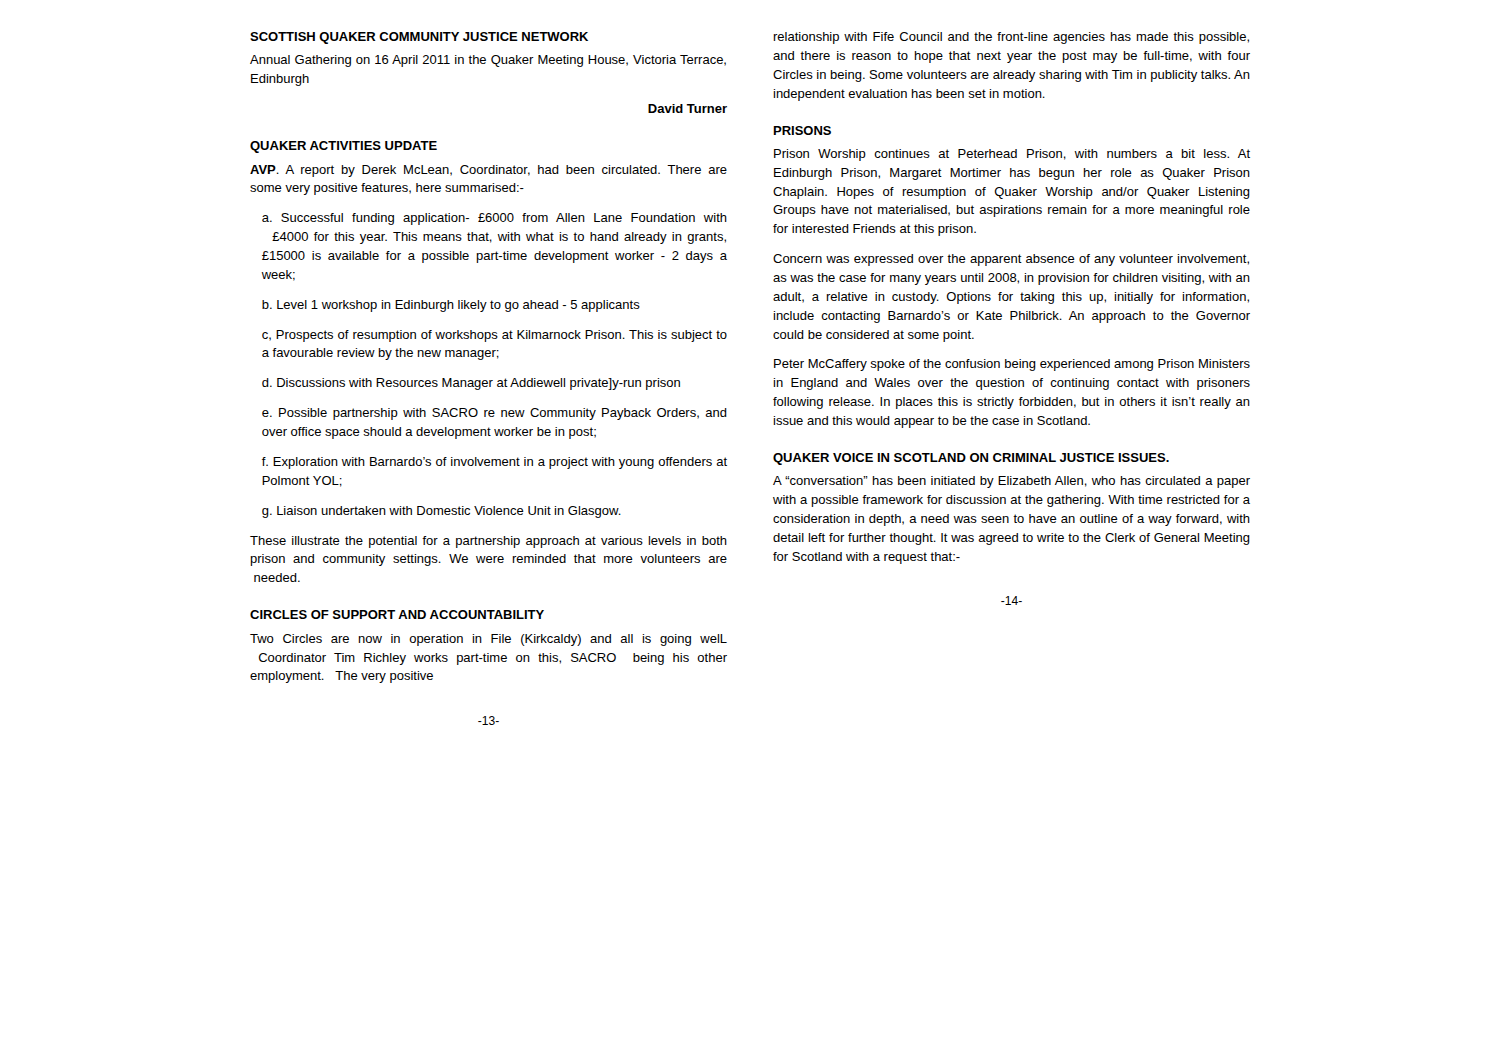Scottish Quaker Community Justice Network
Annual Gathering on 16 April 2011 in the Quaker Meeting House, Victoria Terrace, Edinburgh
David Turner
Quaker Activities Update
AVP. A report by Derek McLean, Coordinator, had been circulated. There are some very positive features, here summarised:-
a. Successful funding application- £6000 from Allen Lane Foundation with £4000 for this year. This means that, with what is to hand already in grants, £15000 is available for a possible part-time development worker - 2 days a week;
b. Level 1 workshop in Edinburgh likely to go ahead - 5 applicants
c, Prospects of resumption of workshops at Kilmarnock Prison. This is subject to a favourable review by the new manager;
d. Discussions with Resources Manager at Addiewell private]y-run prison
e. Possible partnership with SACRO re new Community Payback Orders, and over office space should a development worker be in post;
f. Exploration with Barnardo’s of involvement in a project with young offenders at Polmont YOL;
g. Liaison undertaken with Domestic Violence Unit in Glasgow.
These illustrate the potential for a partnership approach at various levels in both prison and community settings. We were reminded that more volunteers are needed.
Circles of Support and Accountability
Two Circles are now in operation in File (Kirkcaldy) and all is going welL Coordinator Tim Richley works part-time on this, SACRO being his other employment. The very positive
-13-
relationship with Fife Council and the front-line agencies has made this possible, and there is reason to hope that next year the post may be full-time, with four Circles in being. Some volunteers are already sharing with Tim in publicity talks. An independent evaluation has been set in motion.
Prisons
Prison Worship continues at Peterhead Prison, with numbers a bit less. At Edinburgh Prison, Margaret Mortimer has begun her role as Quaker Prison Chaplain. Hopes of resumption of Quaker Worship and/or Quaker Listening Groups have not materialised, but aspirations remain for a more meaningful role for interested Friends at this prison.
Concern was expressed over the apparent absence of any volunteer involvement, as was the case for many years until 2008, in provision for children visiting, with an adult, a relative in custody. Options for taking this up, initially for information, include contacting Barnardo’s or Kate Philbrick. An approach to the Governor could be considered at some point.
Peter McCaffery spoke of the confusion being experienced among Prison Ministers in England and Wales over the question of continuing contact with prisoners following release. In places this is strictly forbidden, but in others it isn’t really an issue and this would appear to be the case in Scotland.
Quaker Voice in Scotland on Criminal Justice Issues.
A “conversation” has been initiated by Elizabeth Allen, who has circulated a paper with a possible framework for discussion at the gathering. With time restricted for a consideration in depth, a need was seen to have an outline of a way forward, with detail left for further thought. It was agreed to write to the Clerk of General Meeting for Scotland with a request that:-
-14-